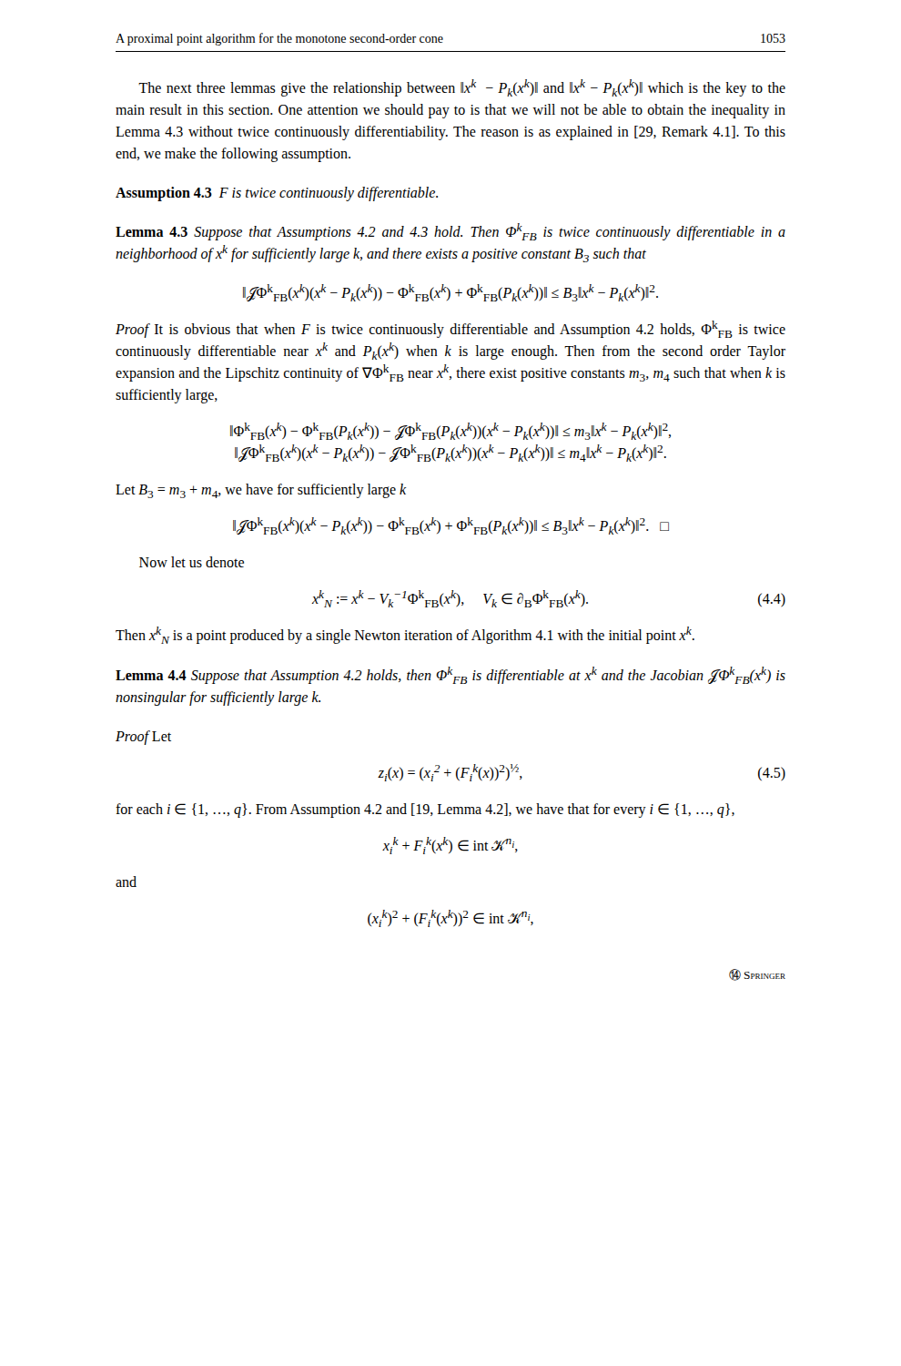A proximal point algorithm for the monotone second-order cone 1053
The next three lemmas give the relationship between ‖xk − Pk(xk)‖ and ‖xk − Pk(xk)‖ which is the key to the main result in this section. One attention we should pay to is that we will not be able to obtain the inequality in Lemma 4.3 without twice continuously differentiability. The reason is as explained in [29, Remark 4.1]. To this end, we make the following assumption.
Assumption 4.3 F is twice continuously differentiable.
Lemma 4.3 Suppose that Assumptions 4.2 and 4.3 hold. Then ΦkFB is twice continuously differentiable in a neighborhood of xk for sufficiently large k, and there exists a positive constant B3 such that
‖𝒥ΦkFB(xk)(xk − Pk(xk)) − ΦkFB(xk) + ΦkFB(Pk(xk))‖ ≤ B3‖xk − Pk(xk)‖2.
Proof It is obvious that when F is twice continuously differentiable and Assumption 4.2 holds, ΦkFB is twice continuously differentiable near xk and Pk(xk) when k is large enough. Then from the second order Taylor expansion and the Lipschitz continuity of ∇ΦkFB near xk, there exist positive constants m3, m4 such that when k is sufficiently large,
‖ΦkFB(xk) − ΦkFB(Pk(xk)) − 𝒥ΦkFB(Pk(xk))(xk − Pk(xk))‖ ≤ m3‖xk − Pk(xk)‖2,
‖𝒥ΦkFB(xk)(xk − Pk(xk)) − 𝒥ΦkFB(Pk(xk))(xk − Pk(xk))‖ ≤ m4‖xk − Pk(xk)‖2.
Let B3 = m3 + m4, we have for sufficiently large k
‖𝒥ΦkFB(xk)(xk − Pk(xk)) − ΦkFB(xk) + ΦkFB(Pk(xk))‖ ≤ B3‖xk − Pk(xk)‖2. □
Now let us denote
xkN := xk − Vk−1 ΦkFB(xk), Vk ∈ ∂BΦkFB(xk). (4.4)
Then xkN is a point produced by a single Newton iteration of Algorithm 4.1 with the initial point xk.
Lemma 4.4 Suppose that Assumption 4.2 holds, then ΦkFB is differentiable at xk and the Jacobian 𝒥ΦkFB(xk) is nonsingular for sufficiently large k.
Proof Let
zi(x) = (xi2 + (Fik(x))2)½, (4.5)
for each i ∈ {1, …, q}. From Assumption 4.2 and [19, Lemma 4.2], we have that for every i ∈ {1, …, q},
xik + Fik(xk) ∈ int 𝒦ni,
and
(xik)2 + (Fik(xk))2 ∈ int 𝒦ni,
⑭ Springer